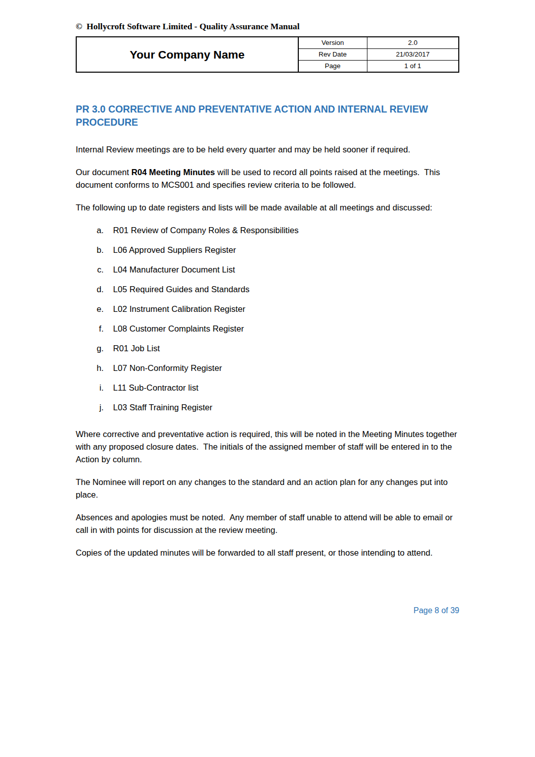© Hollycroft Software Limited - Quality Assurance Manual
| Your Company Name | Version | 2.0 |
| Rev Date | 21/03/2017 |
| Page | 1 of 1 |
PR 3.0 CORRECTIVE AND PREVENTATIVE ACTION AND INTERNAL REVIEW PROCEDURE
Internal Review meetings are to be held every quarter and may be held sooner if required.
Our document R04 Meeting Minutes will be used to record all points raised at the meetings. This document conforms to MCS001 and specifies review criteria to be followed.
The following up to date registers and lists will be made available at all meetings and discussed:
R01 Review of Company Roles & Responsibilities
L06 Approved Suppliers Register
L04 Manufacturer Document List
L05 Required Guides and Standards
L02 Instrument Calibration Register
L08 Customer Complaints Register
R01 Job List
L07 Non-Conformity Register
L11 Sub-Contractor list
L03 Staff Training Register
Where corrective and preventative action is required, this will be noted in the Meeting Minutes together with any proposed closure dates. The initials of the assigned member of staff will be entered in to the Action by column.
The Nominee will report on any changes to the standard and an action plan for any changes put into place.
Absences and apologies must be noted. Any member of staff unable to attend will be able to email or call in with points for discussion at the review meeting.
Copies of the updated minutes will be forwarded to all staff present, or those intending to attend.
Page 8 of 39